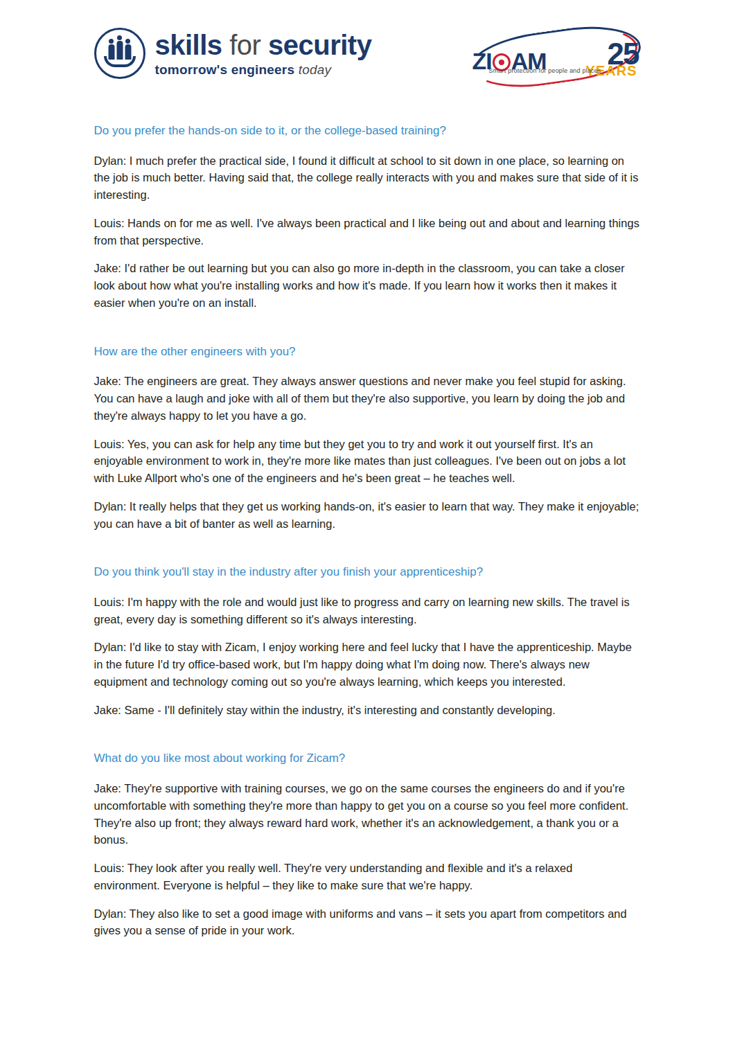skills for security
tomorrow's engineers today
ZI AM 25 YEARS Smart protection for people and places
Do you prefer the hands-on side to it, or the college-based training?
Dylan: I much prefer the practical side, I found it difficult at school to sit down in one place, so learning on the job is much better. Having said that, the college really interacts with you and makes sure that side of it is interesting.
Louis: Hands on for me as well. I've always been practical and I like being out and about and learning things from that perspective.
Jake: I'd rather be out learning but you can also go more in-depth in the classroom, you can take a closer look about how what you're installing works and how it's made. If you learn how it works then it makes it easier when you're on an install.
How are the other engineers with you?
Jake: The engineers are great. They always answer questions and never make you feel stupid for asking. You can have a laugh and joke with all of them but they're also supportive, you learn by doing the job and they're always happy to let you have a go.
Louis: Yes, you can ask for help any time but they get you to try and work it out yourself first. It's an enjoyable environment to work in, they're more like mates than just colleagues. I've been out on jobs a lot with Luke Allport who's one of the engineers and he's been great – he teaches well.
Dylan: It really helps that they get us working hands-on, it's easier to learn that way. They make it enjoyable; you can have a bit of banter as well as learning.
Do you think you'll stay in the industry after you finish your apprenticeship?
Louis: I'm happy with the role and would just like to progress and carry on learning new skills. The travel is great, every day is something different so it's always interesting.
Dylan: I'd like to stay with Zicam, I enjoy working here and feel lucky that I have the apprenticeship. Maybe in the future I'd try office-based work, but I'm happy doing what I'm doing now. There's always new equipment and technology coming out so you're always learning, which keeps you interested.
Jake: Same - I'll definitely stay within the industry, it's interesting and constantly developing.
What do you like most about working for Zicam?
Jake: They're supportive with training courses, we go on the same courses the engineers do and if you're uncomfortable with something they're more than happy to get you on a course so you feel more confident. They're also up front; they always reward hard work, whether it's an acknowledgement, a thank you or a bonus.
Louis: They look after you really well. They're very understanding and flexible and it's a relaxed environment. Everyone is helpful – they like to make sure that we're happy.
Dylan: They also like to set a good image with uniforms and vans – it sets you apart from competitors and gives you a sense of pride in your work.